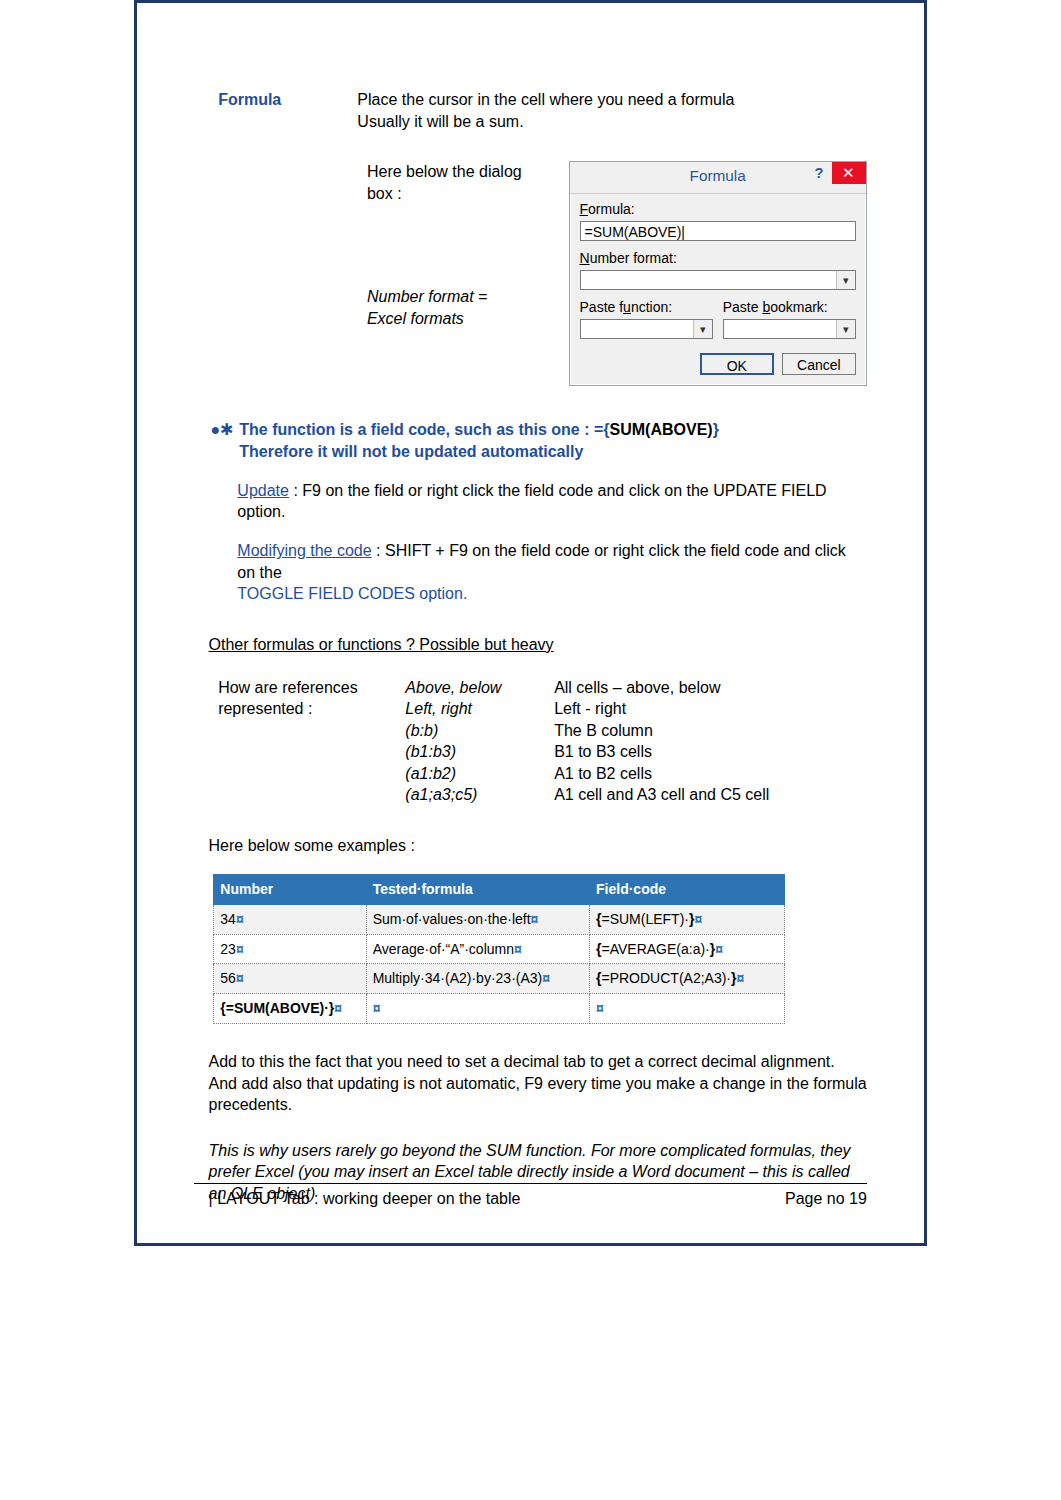Formula
Place the cursor in the cell where you need a formula
Usually it will be a sum.
Here below the dialog
box :
Number format =
Excel formats
Formula
?
✕
Formula:
=SUM(ABOVE)|
Number format:
▾
Paste function:
▾
Paste bookmark:
▾
OK
Cancel
●✱
The function is a field code, such as this one : ={SUM(ABOVE)}
Therefore it will not be updated automatically
Update : F9 on the field or right click the field code and click on the UPDATE FIELD option.
Modifying the code : SHIFT + F9 on the field code or right click the field code and click on the
TOGGLE FIELD CODES option.
Other formulas or functions ? Possible but heavy
How are references
represented :
Above, below
Left, right
(b:b)
(b1:b3)
(a1:b2)
(a1;a3;c5)
All cells – above, below
Left - right
The B column
B1 to B3 cells
A1 to B2 cells
A1 cell and A3 cell and C5 cell
Here below some examples :
| Number ¤ | Tested·formula ¤ | Field·code ¤ |
| --- | --- | --- |
| 34 ¤ | Sum·of·values·on·the·left ¤ | { =SUM(LEFT)· } ¤ |
| 23 ¤ | Average·of·“A”·column ¤ | { =AVERAGE(a:a)· } ¤ |
| 56 ¤ | Multiply·34·(A2)·by·23·(A3) ¤ | { =PRODUCT(A2;A3)· } ¤ |
| { =SUM(ABOVE)· } ¤ | ¤ | ¤ |
Add to this the fact that you need to set a decimal tab to get a correct decimal alignment.
And add also that updating is not automatic, F9 every time you make a change in the formula
precedents.
This is why users rarely go beyond the SUM function. For more complicated formulas, they prefer Excel (you may insert an Excel table directly inside a Word document – this is called an OLE object)
| LAYOUT Tab : working deeper on the table
Page no 19